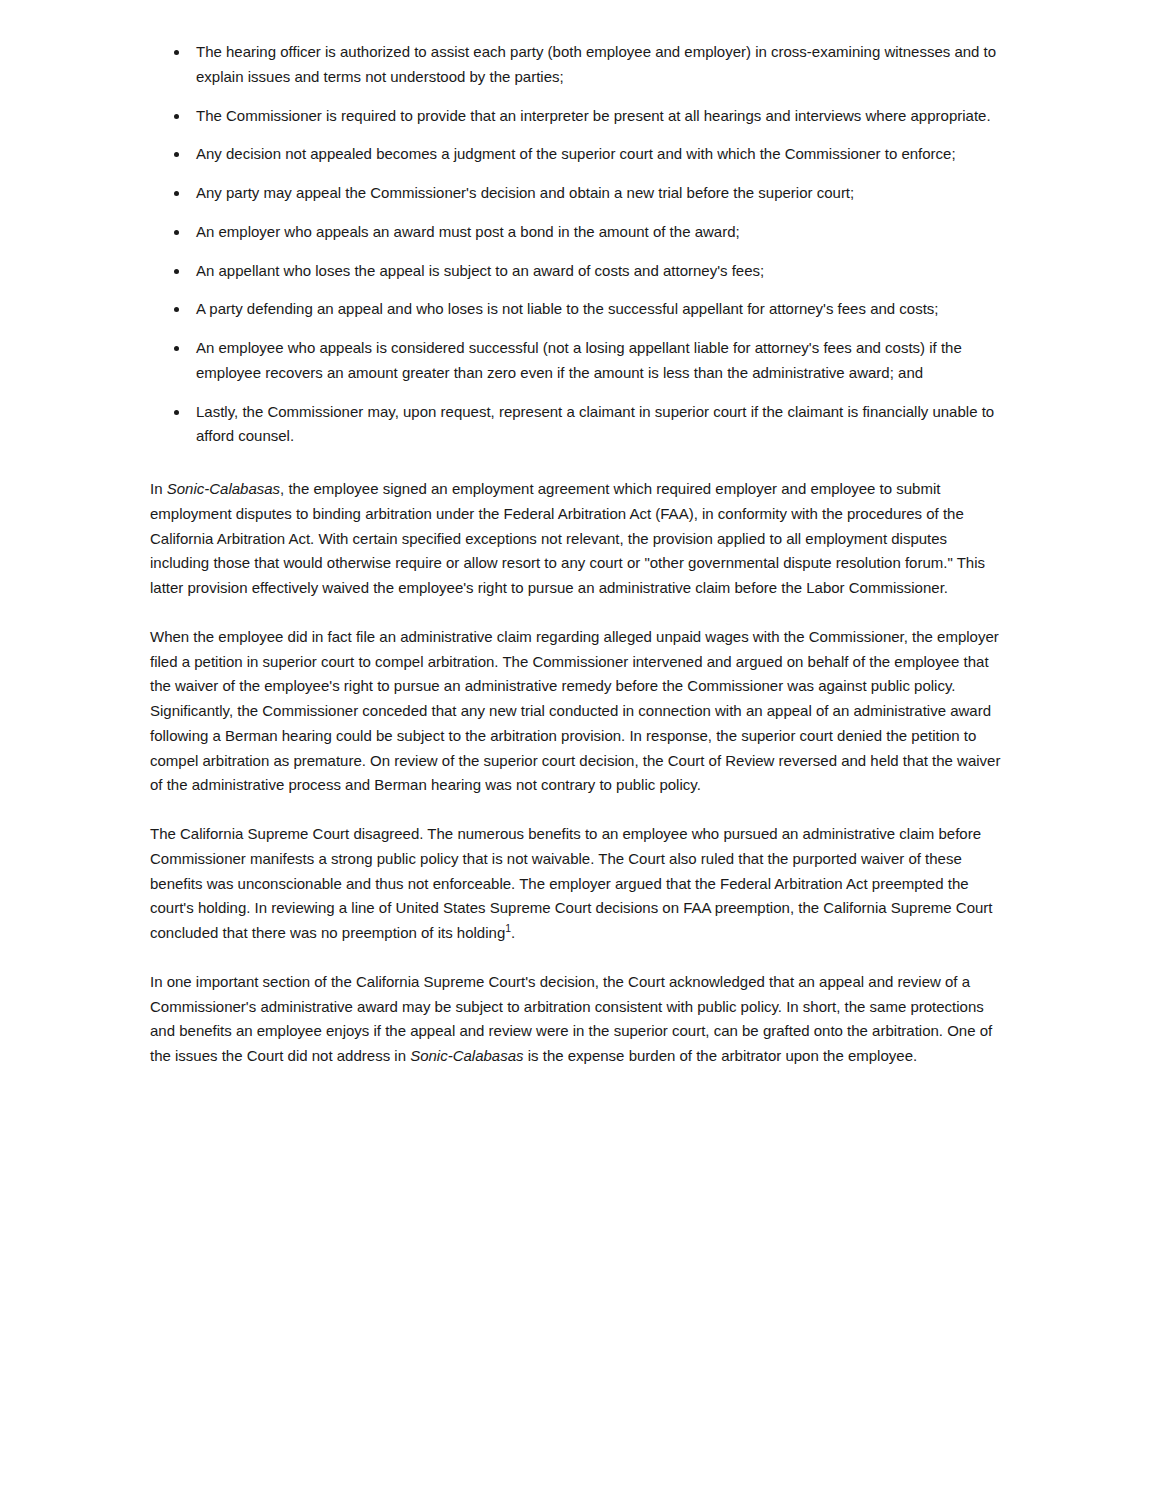The hearing officer is authorized to assist each party (both employee and employer) in cross-examining witnesses and to explain issues and terms not understood by the parties;
The Commissioner is required to provide that an interpreter be present at all hearings and interviews where appropriate.
Any decision not appealed becomes a judgment of the superior court and with which the Commissioner to enforce;
Any party may appeal the Commissioner's decision and obtain a new trial before the superior court;
An employer who appeals an award must post a bond in the amount of the award;
An appellant who loses the appeal is subject to an award of costs and attorney's fees;
A party defending an appeal and who loses is not liable to the successful appellant for attorney's fees and costs;
An employee who appeals is considered successful (not a losing appellant liable for attorney's fees and costs) if the employee recovers an amount greater than zero even if the amount is less than the administrative award; and
Lastly, the Commissioner may, upon request, represent a claimant in superior court if the claimant is financially unable to afford counsel.
In Sonic-Calabasas, the employee signed an employment agreement which required employer and employee to submit employment disputes to binding arbitration under the Federal Arbitration Act (FAA), in conformity with the procedures of the California Arbitration Act. With certain specified exceptions not relevant, the provision applied to all employment disputes including those that would otherwise require or allow resort to any court or "other governmental dispute resolution forum." This latter provision effectively waived the employee's right to pursue an administrative claim before the Labor Commissioner.
When the employee did in fact file an administrative claim regarding alleged unpaid wages with the Commissioner, the employer filed a petition in superior court to compel arbitration. The Commissioner intervened and argued on behalf of the employee that the waiver of the employee's right to pursue an administrative remedy before the Commissioner was against public policy. Significantly, the Commissioner conceded that any new trial conducted in connection with an appeal of an administrative award following a Berman hearing could be subject to the arbitration provision. In response, the superior court denied the petition to compel arbitration as premature. On review of the superior court decision, the Court of Review reversed and held that the waiver of the administrative process and Berman hearing was not contrary to public policy.
The California Supreme Court disagreed. The numerous benefits to an employee who pursued an administrative claim before Commissioner manifests a strong public policy that is not waivable. The Court also ruled that the purported waiver of these benefits was unconscionable and thus not enforceable. The employer argued that the Federal Arbitration Act preempted the court's holding. In reviewing a line of United States Supreme Court decisions on FAA preemption, the California Supreme Court concluded that there was no preemption of its holding1.
In one important section of the California Supreme Court's decision, the Court acknowledged that an appeal and review of a Commissioner's administrative award may be subject to arbitration consistent with public policy. In short, the same protections and benefits an employee enjoys if the appeal and review were in the superior court, can be grafted onto the arbitration. One of the issues the Court did not address in Sonic-Calabasas is the expense burden of the arbitrator upon the employee.